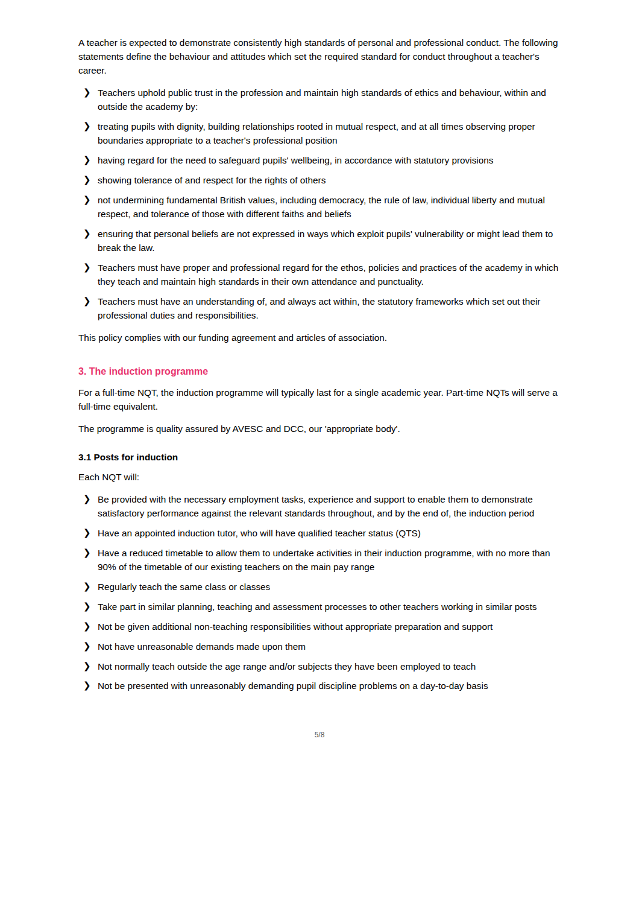A teacher is expected to demonstrate consistently high standards of personal and professional conduct. The following statements define the behaviour and attitudes which set the required standard for conduct throughout a teacher's career.
Teachers uphold public trust in the profession and maintain high standards of ethics and behaviour, within and outside the academy by:
treating pupils with dignity, building relationships rooted in mutual respect, and at all times observing proper boundaries appropriate to a teacher's professional position
having regard for the need to safeguard pupils' wellbeing, in accordance with statutory provisions
showing tolerance of and respect for the rights of others
not undermining fundamental British values, including democracy, the rule of law, individual liberty and mutual respect, and tolerance of those with different faiths and beliefs
ensuring that personal beliefs are not expressed in ways which exploit pupils' vulnerability or might lead them to break the law.
Teachers must have proper and professional regard for the ethos, policies and practices of the academy in which they teach and maintain high standards in their own attendance and punctuality.
Teachers must have an understanding of, and always act within, the statutory frameworks which set out their professional duties and responsibilities.
This policy complies with our funding agreement and articles of association.
3. The induction programme
For a full-time NQT, the induction programme will typically last for a single academic year. Part-time NQTs will serve a full-time equivalent.
The programme is quality assured by AVESC and DCC, our 'appropriate body'.
3.1 Posts for induction
Each NQT will:
Be provided with the necessary employment tasks, experience and support to enable them to demonstrate satisfactory performance against the relevant standards throughout, and by the end of, the induction period
Have an appointed induction tutor, who will have qualified teacher status (QTS)
Have a reduced timetable to allow them to undertake activities in their induction programme, with no more than 90% of the timetable of our existing teachers on the main pay range
Regularly teach the same class or classes
Take part in similar planning, teaching and assessment processes to other teachers working in similar posts
Not be given additional non-teaching responsibilities without appropriate preparation and support
Not have unreasonable demands made upon them
Not normally teach outside the age range and/or subjects they have been employed to teach
Not be presented with unreasonably demanding pupil discipline problems on a day-to-day basis
5/8